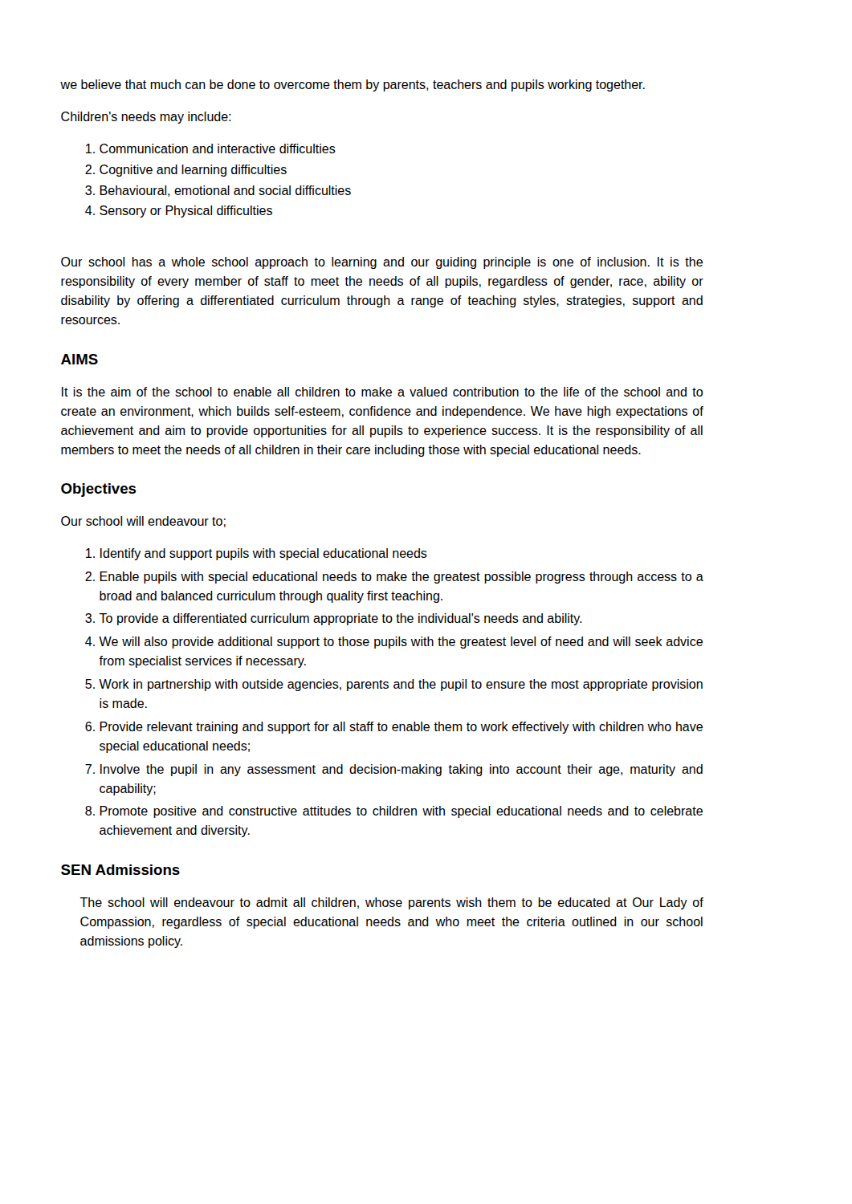we believe that much can be done to overcome them by parents, teachers and pupils working together.
Children's needs may include:
Communication and interactive difficulties
Cognitive and learning difficulties
Behavioural, emotional and social difficulties
Sensory or Physical difficulties
Our school has a whole school approach to learning and our guiding principle is one of inclusion. It is the responsibility of every member of staff to meet the needs of all pupils, regardless of gender, race, ability or disability by offering a differentiated curriculum through a range of teaching styles, strategies, support and resources.
AIMS
It is the aim of the school to enable all children to make a valued contribution to the life of the school and to create an environment, which builds self-esteem, confidence and independence. We have high expectations of achievement and aim to provide opportunities for all pupils to experience success. It is the responsibility of all members to meet the needs of all children in their care including those with special educational needs.
Objectives
Our school will endeavour to;
Identify and support pupils with special educational needs
Enable pupils with special educational needs to make the greatest possible progress through access to a broad and balanced curriculum through quality first teaching.
To provide a differentiated curriculum appropriate to the individual's needs and ability.
We will also provide additional support to those pupils with the greatest level of need and will seek advice from specialist services if necessary.
Work in partnership with outside agencies, parents and the pupil to ensure the most appropriate provision is made.
Provide relevant training and support for all staff to enable them to work effectively with children who have special educational needs;
Involve the pupil in any assessment and decision-making taking into account their age, maturity and capability;
Promote positive and constructive attitudes to children with special educational needs and to celebrate achievement and diversity.
SEN Admissions
The school will endeavour to admit all children, whose parents wish them to be educated at Our Lady of Compassion, regardless of special educational needs and who meet the criteria outlined in our school admissions policy.